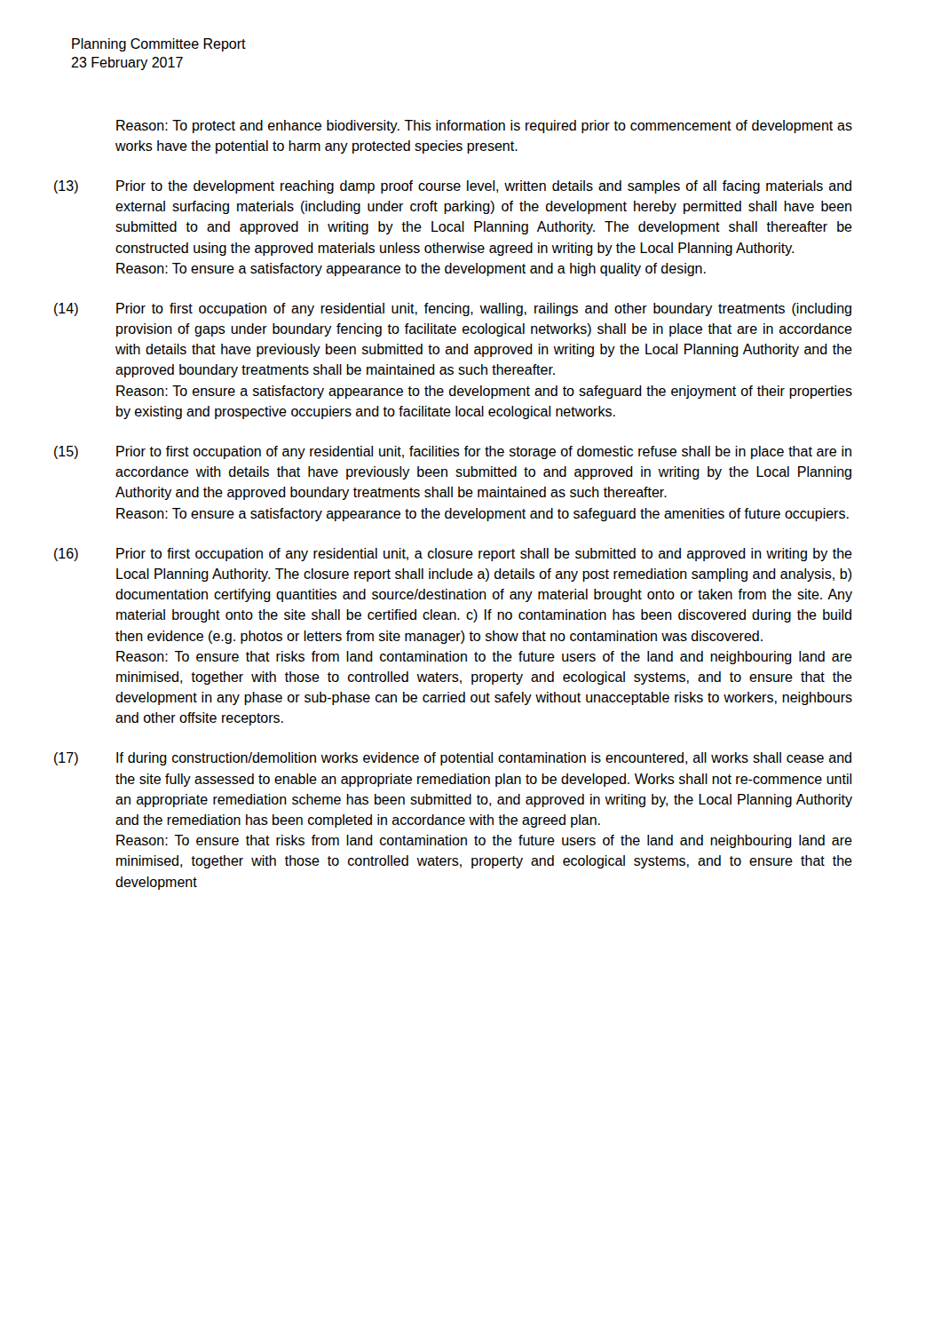Planning Committee Report
23 February 2017
Reason: To protect and enhance biodiversity. This information is required prior to commencement of development as works have the potential to harm any protected species present.
(13) Prior to the development reaching damp proof course level, written details and samples of all facing materials and external surfacing materials (including under croft parking) of the development hereby permitted shall have been submitted to and approved in writing by the Local Planning Authority. The development shall thereafter be constructed using the approved materials unless otherwise agreed in writing by the Local Planning Authority. Reason: To ensure a satisfactory appearance to the development and a high quality of design.
(14) Prior to first occupation of any residential unit, fencing, walling, railings and other boundary treatments (including provision of gaps under boundary fencing to facilitate ecological networks) shall be in place that are in accordance with details that have previously been submitted to and approved in writing by the Local Planning Authority and the approved boundary treatments shall be maintained as such thereafter. Reason: To ensure a satisfactory appearance to the development and to safeguard the enjoyment of their properties by existing and prospective occupiers and to facilitate local ecological networks.
(15) Prior to first occupation of any residential unit, facilities for the storage of domestic refuse shall be in place that are in accordance with details that have previously been submitted to and approved in writing by the Local Planning Authority and the approved boundary treatments shall be maintained as such thereafter. Reason: To ensure a satisfactory appearance to the development and to safeguard the amenities of future occupiers.
(16) Prior to first occupation of any residential unit, a closure report shall be submitted to and approved in writing by the Local Planning Authority. The closure report shall include a) details of any post remediation sampling and analysis, b) documentation certifying quantities and source/destination of any material brought onto or taken from the site. Any material brought onto the site shall be certified clean. c) If no contamination has been discovered during the build then evidence (e.g. photos or letters from site manager) to show that no contamination was discovered. Reason: To ensure that risks from land contamination to the future users of the land and neighbouring land are minimised, together with those to controlled waters, property and ecological systems, and to ensure that the development in any phase or sub-phase can be carried out safely without unacceptable risks to workers, neighbours and other offsite receptors.
(17) If during construction/demolition works evidence of potential contamination is encountered, all works shall cease and the site fully assessed to enable an appropriate remediation plan to be developed. Works shall not re-commence until an appropriate remediation scheme has been submitted to, and approved in writing by, the Local Planning Authority and the remediation has been completed in accordance with the agreed plan. Reason: To ensure that risks from land contamination to the future users of the land and neighbouring land are minimised, together with those to controlled waters, property and ecological systems, and to ensure that the development